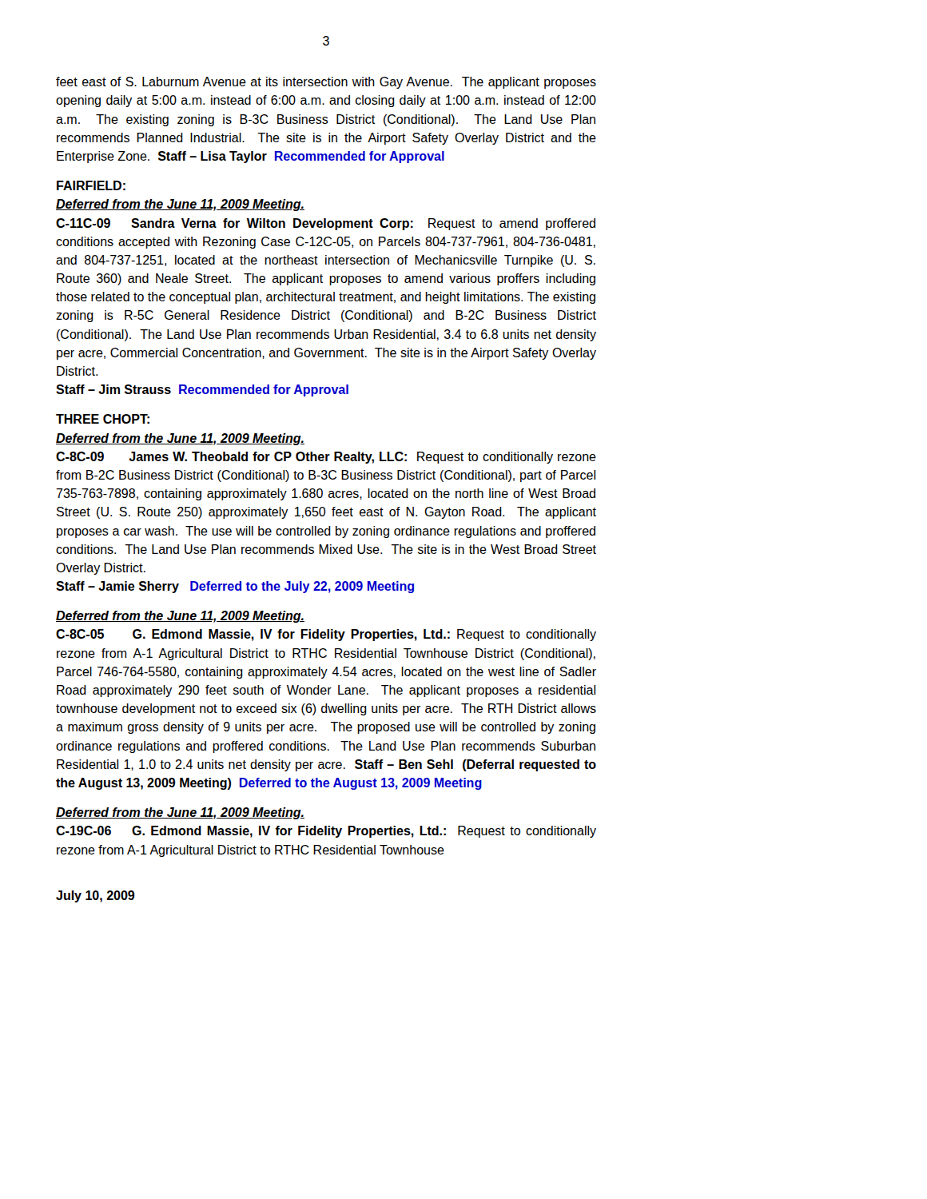3
feet east of S. Laburnum Avenue at its intersection with Gay Avenue. The applicant proposes opening daily at 5:00 a.m. instead of 6:00 a.m. and closing daily at 1:00 a.m. instead of 12:00 a.m. The existing zoning is B-3C Business District (Conditional). The Land Use Plan recommends Planned Industrial. The site is in the Airport Safety Overlay District and the Enterprise Zone. Staff – Lisa Taylor Recommended for Approval
FAIRFIELD:
Deferred from the June 11, 2009 Meeting.
C-11C-09 Sandra Verna for Wilton Development Corp: Request to amend proffered conditions accepted with Rezoning Case C-12C-05, on Parcels 804-737-7961, 804-736-0481, and 804-737-1251, located at the northeast intersection of Mechanicsville Turnpike (U. S. Route 360) and Neale Street. The applicant proposes to amend various proffers including those related to the conceptual plan, architectural treatment, and height limitations. The existing zoning is R-5C General Residence District (Conditional) and B-2C Business District (Conditional). The Land Use Plan recommends Urban Residential, 3.4 to 6.8 units net density per acre, Commercial Concentration, and Government. The site is in the Airport Safety Overlay District.
Staff – Jim Strauss Recommended for Approval
THREE CHOPT:
Deferred from the June 11, 2009 Meeting.
C-8C-09 James W. Theobald for CP Other Realty, LLC: Request to conditionally rezone from B-2C Business District (Conditional) to B-3C Business District (Conditional), part of Parcel 735-763-7898, containing approximately 1.680 acres, located on the north line of West Broad Street (U. S. Route 250) approximately 1,650 feet east of N. Gayton Road. The applicant proposes a car wash. The use will be controlled by zoning ordinance regulations and proffered conditions. The Land Use Plan recommends Mixed Use. The site is in the West Broad Street Overlay District.
Staff – Jamie Sherry Deferred to the July 22, 2009 Meeting
Deferred from the June 11, 2009 Meeting.
C-8C-05 G. Edmond Massie, IV for Fidelity Properties, Ltd.: Request to conditionally rezone from A-1 Agricultural District to RTHC Residential Townhouse District (Conditional), Parcel 746-764-5580, containing approximately 4.54 acres, located on the west line of Sadler Road approximately 290 feet south of Wonder Lane. The applicant proposes a residential townhouse development not to exceed six (6) dwelling units per acre. The RTH District allows a maximum gross density of 9 units per acre. The proposed use will be controlled by zoning ordinance regulations and proffered conditions. The Land Use Plan recommends Suburban Residential 1, 1.0 to 2.4 units net density per acre. Staff – Ben Sehl (Deferral requested to the August 13, 2009 Meeting) Deferred to the August 13, 2009 Meeting
Deferred from the June 11, 2009 Meeting.
C-19C-06 G. Edmond Massie, IV for Fidelity Properties, Ltd.: Request to conditionally rezone from A-1 Agricultural District to RTHC Residential Townhouse
July 10, 2009